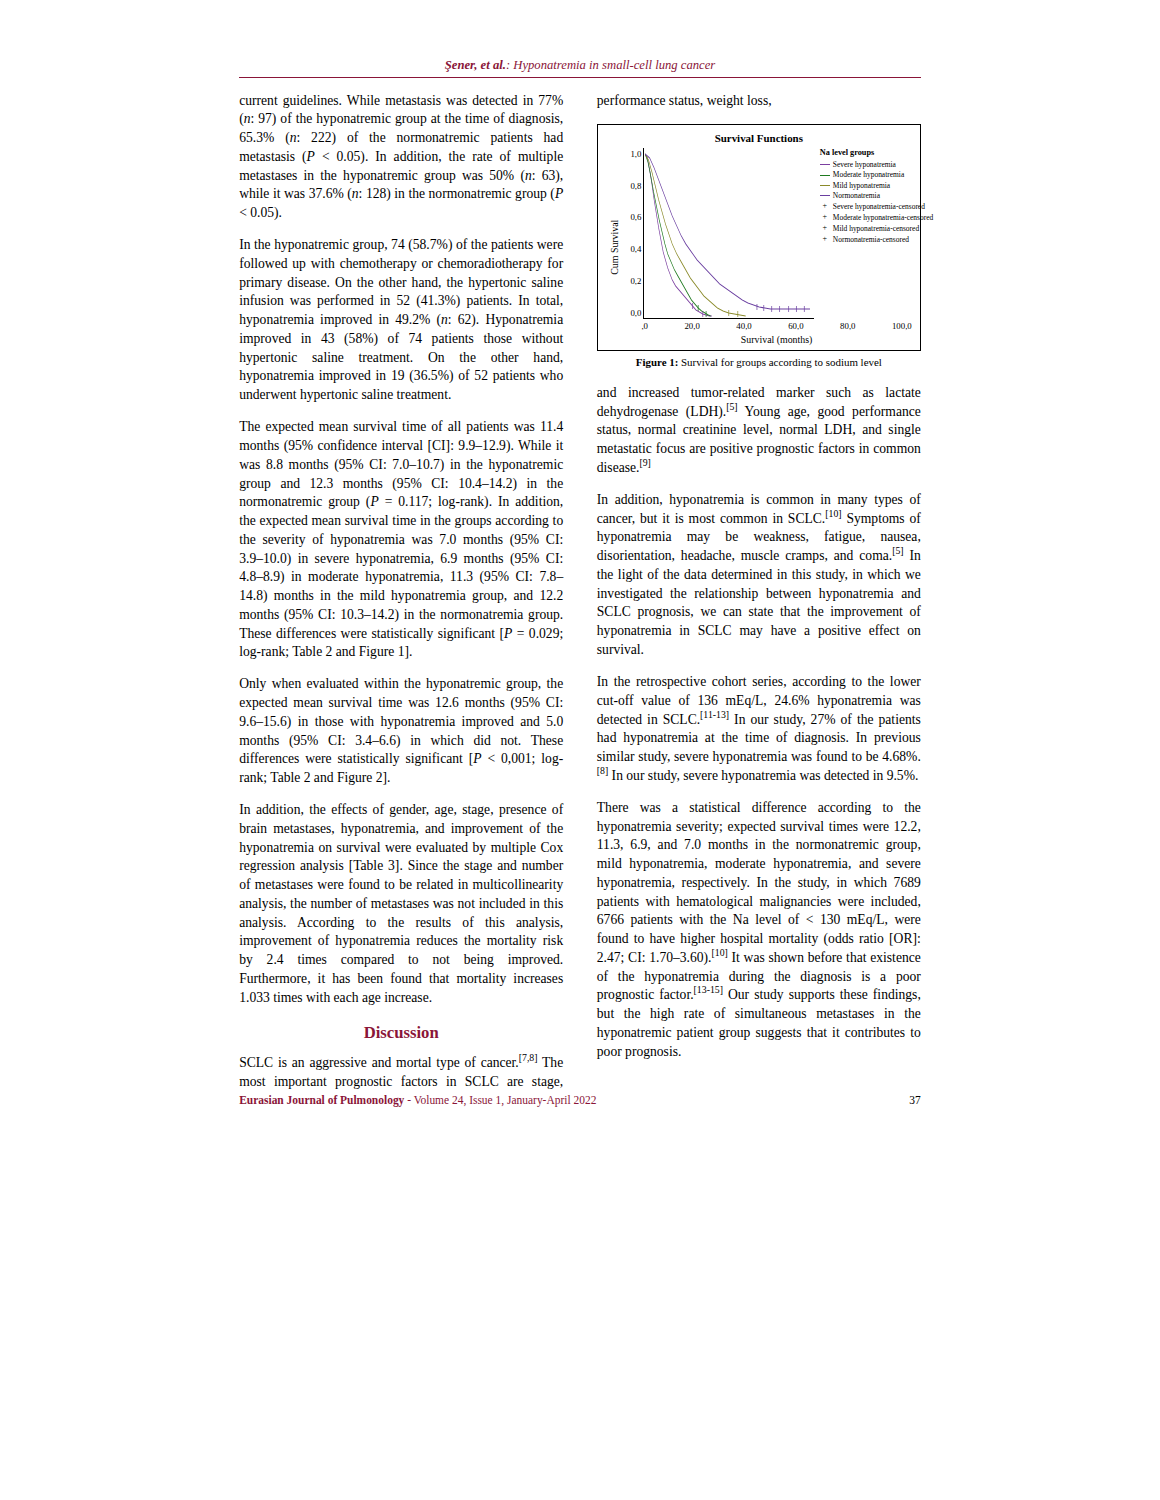Şener, et al.: Hyponatremia in small-cell lung cancer
current guidelines. While metastasis was detected in 77% (n: 97) of the hyponatremic group at the time of diagnosis, 65.3% (n: 222) of the normonatremic patients had metastasis (P < 0.05). In addition, the rate of multiple metastases in the hyponatremic group was 50% (n: 63), while it was 37.6% (n: 128) in the normonatremic group (P < 0.05).
In the hyponatremic group, 74 (58.7%) of the patients were followed up with chemotherapy or chemoradiotherapy for primary disease. On the other hand, the hypertonic saline infusion was performed in 52 (41.3%) patients. In total, hyponatremia improved in 49.2% (n: 62). Hyponatremia improved in 43 (58%) of 74 patients those without hypertonic saline treatment. On the other hand, hyponatremia improved in 19 (36.5%) of 52 patients who underwent hypertonic saline treatment.
The expected mean survival time of all patients was 11.4 months (95% confidence interval [CI]: 9.9–12.9). While it was 8.8 months (95% CI: 7.0–10.7) in the hyponatremic group and 12.3 months (95% CI: 10.4–14.2) in the normonatremic group (P = 0.117; log-rank). In addition, the expected mean survival time in the groups according to the severity of hyponatremia was 7.0 months (95% CI: 3.9–10.0) in severe hyponatremia, 6.9 months (95% CI: 4.8–8.9) in moderate hyponatremia, 11.3 (95% CI: 7.8–14.8) months in the mild hyponatremia group, and 12.2 months (95% CI: 10.3–14.2) in the normonatremia group. These differences were statistically significant [P = 0.029; log-rank; Table 2 and Figure 1].
Only when evaluated within the hyponatremic group, the expected mean survival time was 12.6 months (95% CI: 9.6–15.6) in those with hyponatremia improved and 5.0 months (95% CI: 3.4–6.6) in which did not. These differences were statistically significant [P < 0,001; log-rank; Table 2 and Figure 2].
In addition, the effects of gender, age, stage, presence of brain metastases, hyponatremia, and improvement of the hyponatremia on survival were evaluated by multiple Cox regression analysis [Table 3]. Since the stage and number of metastases were found to be related in multicollinearity analysis, the number of metastases was not included in this analysis. According to the results of this analysis, improvement of hyponatremia reduces the mortality risk by 2.4 times compared to not being improved. Furthermore, it has been found that mortality increases 1.033 times with each age increase.
Discussion
SCLC is an aggressive and mortal type of cancer.[7,8] The most important prognostic factors in SCLC are stage, performance status, weight loss,
Survival Functions
Cum Survival
1,0 0,8 0,6 0,4 0,2 0,0
Na level groups
Severe hyponatremia
Moderate hyponatremia
Mild hyponatremia
Normonatremia
+Severe hyponatremia-censored
+Moderate hyponatremia-censored
+Mild hyponatremia-censored
+Normonatremia-censored
,0 20,0 40,0 60,0 80,0 100,0
Survival (months)
Figure 1: Survival for groups according to sodium level
and increased tumor-related marker such as lactate dehydrogenase (LDH).[5] Young age, good performance status, normal creatinine level, normal LDH, and single metastatic focus are positive prognostic factors in common disease.[9]
In addition, hyponatremia is common in many types of cancer, but it is most common in SCLC.[10] Symptoms of hyponatremia may be weakness, fatigue, nausea, disorientation, headache, muscle cramps, and coma.[5] In the light of the data determined in this study, in which we investigated the relationship between hyponatremia and SCLC prognosis, we can state that the improvement of hyponatremia in SCLC may have a positive effect on survival.
In the retrospective cohort series, according to the lower cut-off value of 136 mEq/L, 24.6% hyponatremia was detected in SCLC.[11-13] In our study, 27% of the patients had hyponatremia at the time of diagnosis. In previous similar study, severe hyponatremia was found to be 4.68%.[8] In our study, severe hyponatremia was detected in 9.5%.
There was a statistical difference according to the hyponatremia severity; expected survival times were 12.2, 11.3, 6.9, and 7.0 months in the normonatremic group, mild hyponatremia, moderate hyponatremia, and severe hyponatremia, respectively. In the study, in which 7689 patients with hematological malignancies were included, 6766 patients with the Na level of < 130 mEq/L, were found to have higher hospital mortality (odds ratio [OR]: 2.47; CI: 1.70–3.60).[10] It was shown before that existence of the hyponatremia during the diagnosis is a poor prognostic factor.[13-15] Our study supports these findings, but the high rate of simultaneous metastases in the hyponatremic patient group suggests that it contributes to poor prognosis.
Eurasian Journal of Pulmonology - Volume 24, Issue 1, January-April 2022
37